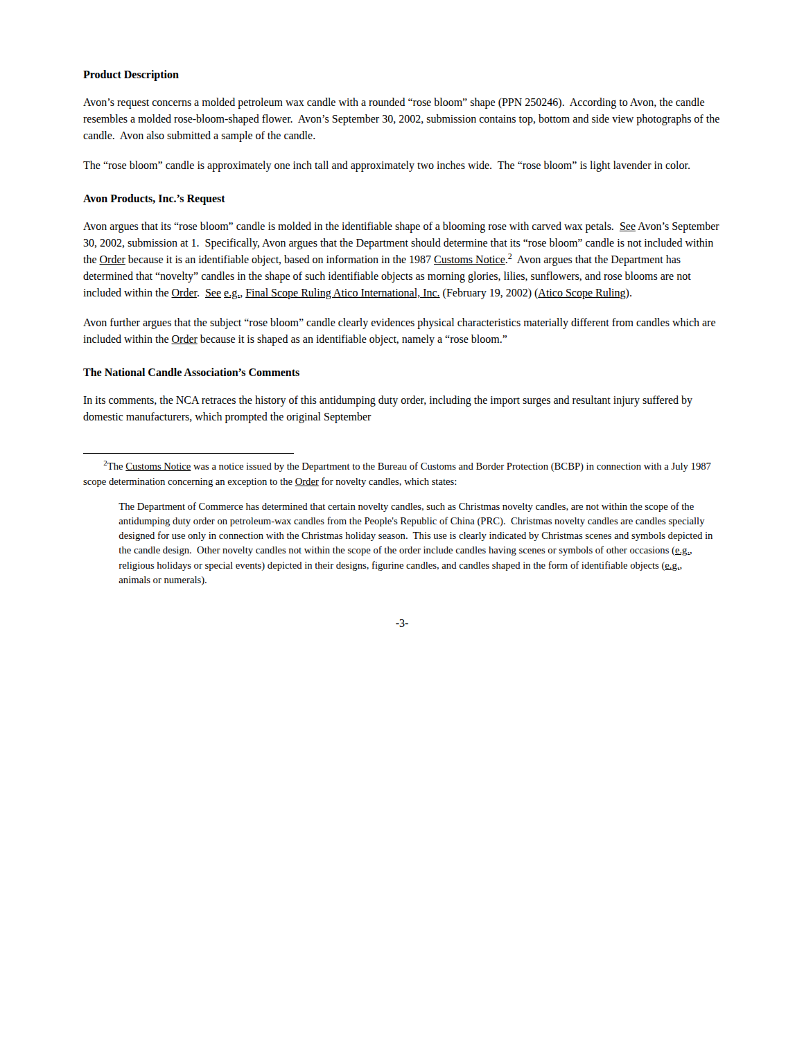Product Description
Avon’s request concerns a molded petroleum wax candle with a rounded “rose bloom” shape (PPN 250246). According to Avon, the candle resembles a molded rose-bloom-shaped flower. Avon’s September 30, 2002, submission contains top, bottom and side view photographs of the candle. Avon also submitted a sample of the candle.
The “rose bloom” candle is approximately one inch tall and approximately two inches wide. The “rose bloom” is light lavender in color.
Avon Products, Inc.’s Request
Avon argues that its “rose bloom” candle is molded in the identifiable shape of a blooming rose with carved wax petals. See Avon’s September 30, 2002, submission at 1. Specifically, Avon argues that the Department should determine that its “rose bloom” candle is not included within the Order because it is an identifiable object, based on information in the 1987 Customs Notice.2 Avon argues that the Department has determined that “novelty” candles in the shape of such identifiable objects as morning glories, lilies, sunflowers, and rose blooms are not included within the Order. See e.g., Final Scope Ruling Atico International, Inc. (February 19, 2002) (Atico Scope Ruling).
Avon further argues that the subject “rose bloom” candle clearly evidences physical characteristics materially different from candles which are included within the Order because it is shaped as an identifiable object, namely a “rose bloom.”
The National Candle Association’s Comments
In its comments, the NCA retraces the history of this antidumping duty order, including the import surges and resultant injury suffered by domestic manufacturers, which prompted the original September
2The Customs Notice was a notice issued by the Department to the Bureau of Customs and Border Protection (BCBP) in connection with a July 1987 scope determination concerning an exception to the Order for novelty candles, which states:
The Department of Commerce has determined that certain novelty candles, such as Christmas novelty candles, are not within the scope of the antidumping duty order on petroleum-wax candles from the People's Republic of China (PRC). Christmas novelty candles are candles specially designed for use only in connection with the Christmas holiday season. This use is clearly indicated by Christmas scenes and symbols depicted in the candle design. Other novelty candles not within the scope of the order include candles having scenes or symbols of other occasions (e.g., religious holidays or special events) depicted in their designs, figurine candles, and candles shaped in the form of identifiable objects (e.g., animals or numerals).
-3-